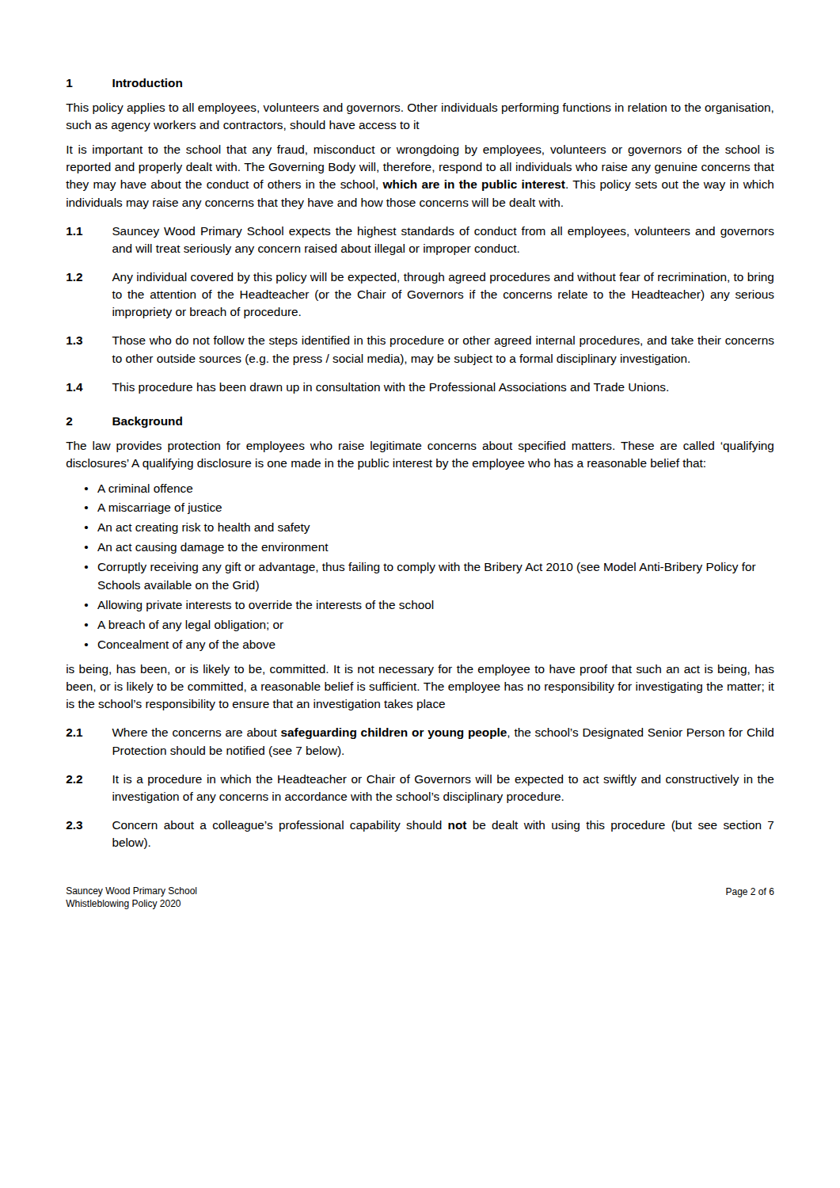1 Introduction
This policy applies to all employees, volunteers and governors. Other individuals performing functions in relation to the organisation, such as agency workers and contractors, should have access to it
It is important to the school that any fraud, misconduct or wrongdoing by employees, volunteers or governors of the school is reported and properly dealt with. The Governing Body will, therefore, respond to all individuals who raise any genuine concerns that they may have about the conduct of others in the school, which are in the public interest. This policy sets out the way in which individuals may raise any concerns that they have and how those concerns will be dealt with.
1.1 Sauncey Wood Primary School expects the highest standards of conduct from all employees, volunteers and governors and will treat seriously any concern raised about illegal or improper conduct.
1.2 Any individual covered by this policy will be expected, through agreed procedures and without fear of recrimination, to bring to the attention of the Headteacher (or the Chair of Governors if the concerns relate to the Headteacher) any serious impropriety or breach of procedure.
1.3 Those who do not follow the steps identified in this procedure or other agreed internal procedures, and take their concerns to other outside sources (e.g. the press / social media), may be subject to a formal disciplinary investigation.
1.4 This procedure has been drawn up in consultation with the Professional Associations and Trade Unions.
2 Background
The law provides protection for employees who raise legitimate concerns about specified matters. These are called ‘qualifying disclosures’ A qualifying disclosure is one made in the public interest by the employee who has a reasonable belief that:
A criminal offence
A miscarriage of justice
An act creating risk to health and safety
An act causing damage to the environment
Corruptly receiving any gift or advantage, thus failing to comply with the Bribery Act 2010 (see Model Anti-Bribery Policy for Schools available on the Grid)
Allowing private interests to override the interests of the school
A breach of any legal obligation; or
Concealment of any of the above
is being, has been, or is likely to be, committed. It is not necessary for the employee to have proof that such an act is being, has been, or is likely to be committed, a reasonable belief is sufficient. The employee has no responsibility for investigating the matter; it is the school’s responsibility to ensure that an investigation takes place
2.1 Where the concerns are about safeguarding children or young people, the school’s Designated Senior Person for Child Protection should be notified (see 7 below).
2.2 It is a procedure in which the Headteacher or Chair of Governors will be expected to act swiftly and constructively in the investigation of any concerns in accordance with the school’s disciplinary procedure.
2.3 Concern about a colleague’s professional capability should not be dealt with using this procedure (but see section 7 below).
Sauncey Wood Primary School
Whistleblowing Policy 2020
Page 2 of 6